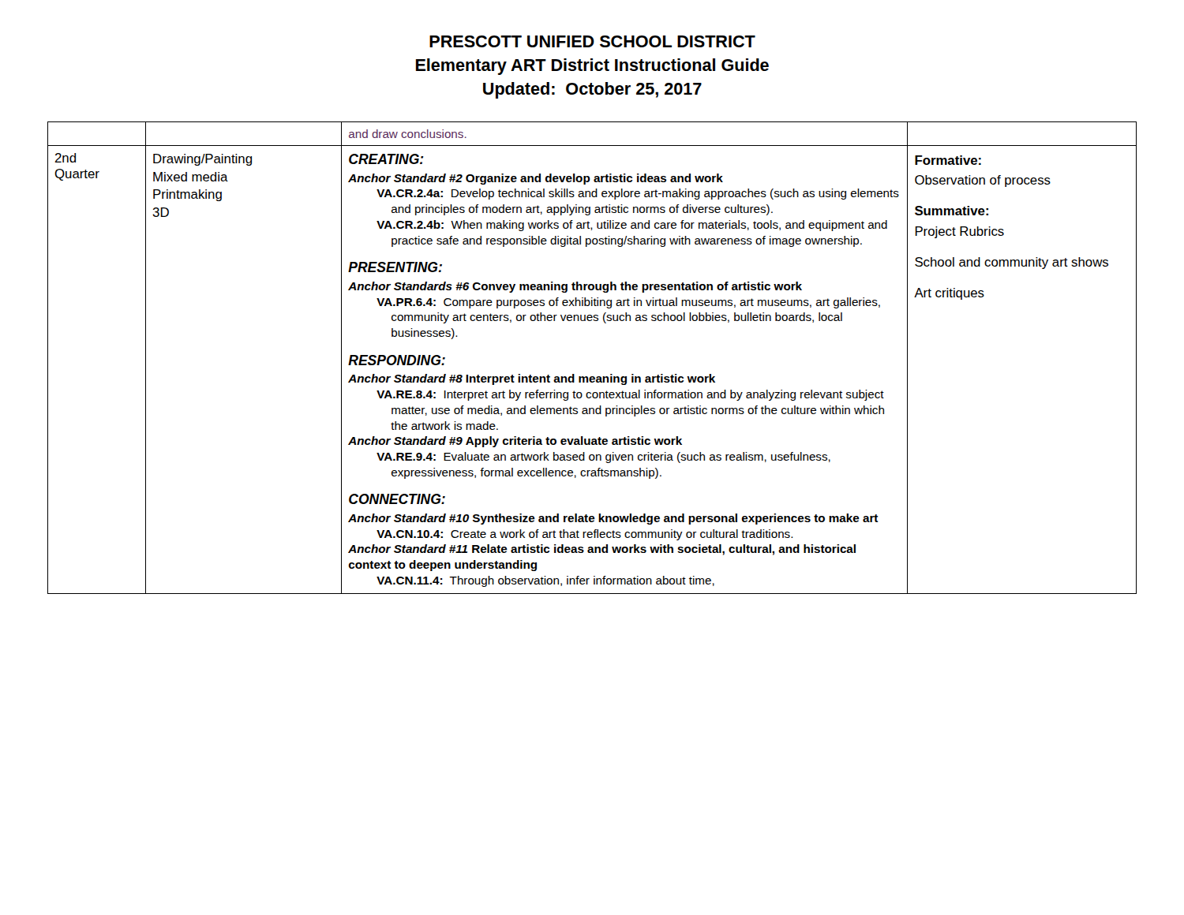PRESCOTT UNIFIED SCHOOL DISTRICT
Elementary ART District Instructional Guide
Updated: October 25, 2017
| | | and draw conclusions. | |
| 2nd Quarter | Drawing/Painting Mixed media Printmaking 3D | CREATING: Anchor Standard #2 Organize and develop artistic ideas and work VA.CR.2.4a: Develop technical skills and explore art-making approaches (such as using elements and principles of modern art, applying artistic norms of diverse cultures). VA.CR.2.4b: When making works of art, utilize and care for materials, tools, and equipment and practice safe and responsible digital posting/sharing with awareness of image ownership. PRESENTING: Anchor Standards #6 Convey meaning through the presentation of artistic work VA.PR.6.4: Compare purposes of exhibiting art in virtual museums, art museums, art galleries, community art centers, or other venues (such as school lobbies, bulletin boards, local businesses). RESPONDING: Anchor Standard #8 Interpret intent and meaning in artistic work VA.RE.8.4: Interpret art by referring to contextual information and by analyzing relevant subject matter, use of media, and elements and principles or artistic norms of the culture within which the artwork is made. Anchor Standard #9 Apply criteria to evaluate artistic work VA.RE.9.4: Evaluate an artwork based on given criteria (such as realism, usefulness, expressiveness, formal excellence, craftsmanship). CONNECTING: Anchor Standard #10 Synthesize and relate knowledge and personal experiences to make art VA.CN.10.4: Create a work of art that reflects community or cultural traditions. Anchor Standard #11 Relate artistic ideas and works with societal, cultural, and historical context to deepen understanding VA.CN.11.4: Through observation, infer information about time, | Formative: Observation of process Summative: Project Rubrics School and community art shows Art critiques |